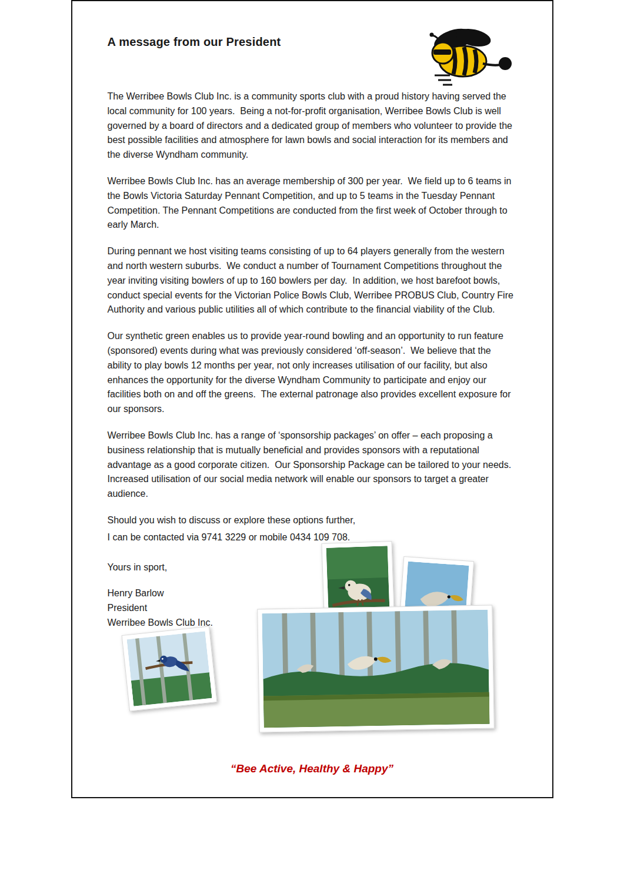A message from our President
The Werribee Bowls Club Inc. is a community sports club with a proud history having served the local community for 100 years. Being a not-for-profit organisation, Werribee Bowls Club is well governed by a board of directors and a dedicated group of members who volunteer to provide the best possible facilities and atmosphere for lawn bowls and social interaction for its members and the diverse Wyndham community.
Werribee Bowls Club Inc. has an average membership of 300 per year. We field up to 6 teams in the Bowls Victoria Saturday Pennant Competition, and up to 5 teams in the Tuesday Pennant Competition. The Pennant Competitions are conducted from the first week of October through to early March.
During pennant we host visiting teams consisting of up to 64 players generally from the western and north western suburbs. We conduct a number of Tournament Competitions throughout the year inviting visiting bowlers of up to 160 bowlers per day. In addition, we host barefoot bowls, conduct special events for the Victorian Police Bowls Club, Werribee PROBUS Club, Country Fire Authority and various public utilities all of which contribute to the financial viability of the Club.
Our synthetic green enables us to provide year-round bowling and an opportunity to run feature (sponsored) events during what was previously considered ‘off-season’. We believe that the ability to play bowls 12 months per year, not only increases utilisation of our facility, but also enhances the opportunity for the diverse Wyndham Community to participate and enjoy our facilities both on and off the greens. The external patronage also provides excellent exposure for our sponsors.
Werribee Bowls Club Inc. has a range of ‘sponsorship packages’ on offer – each proposing a business relationship that is mutually beneficial and provides sponsors with a reputational advantage as a good corporate citizen. Our Sponsorship Package can be tailored to your needs. Increased utilisation of our social media network will enable our sponsors to target a greater audience.
Should you wish to discuss or explore these options further,
I can be contacted via 9741 3229 or mobile 0434 109 708.
Yours in sport,
Henry Barlow
President
Werribee Bowls Club Inc.
“Bee Active, Healthy & Happy”